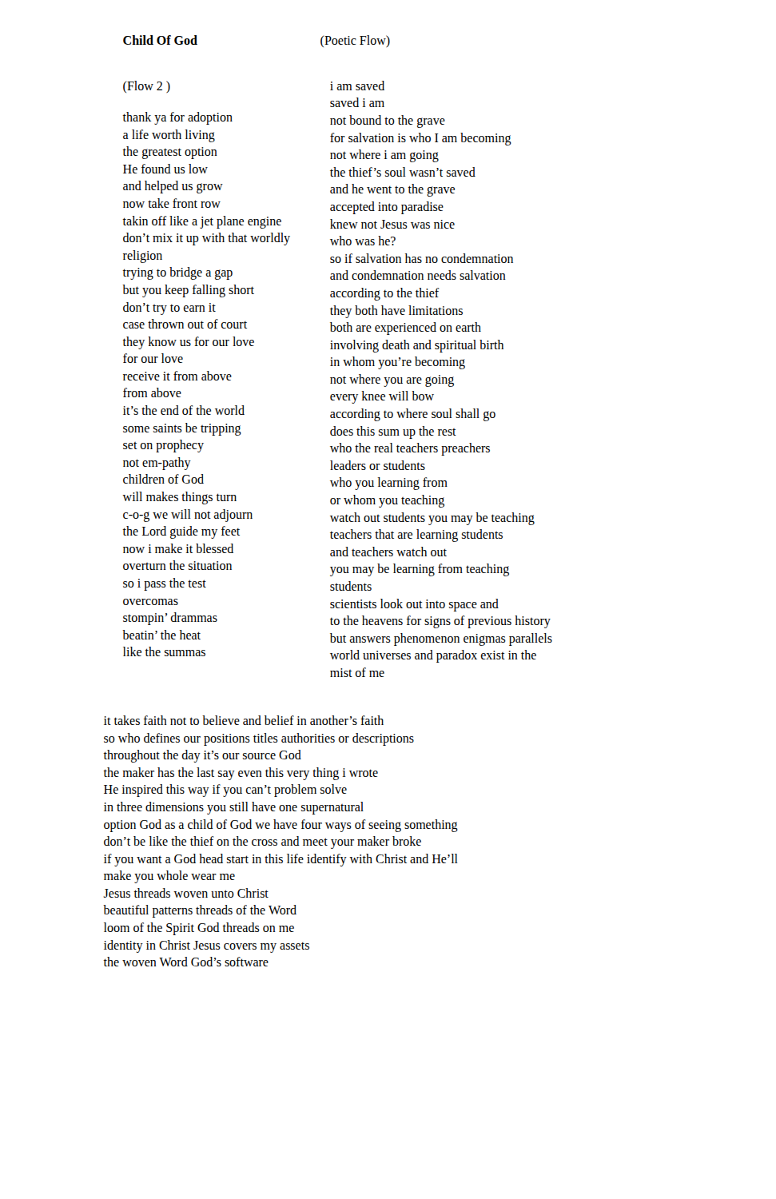Child Of God
(Poetic Flow)
(Flow 2 )
thank ya for adoption
a life worth living
the greatest option
He found us low
and helped us grow
now take front row
takin off like a jet plane engine
don’t mix it up with that worldly
religion
trying to bridge a gap
but you keep falling short
don’t try to earn it
case thrown out of court
they know us for our love
for our love
receive it from above
from above
it’s the end of the world
some saints be tripping
set on prophecy
not em-pathy
children of God
will makes things turn
c-o-g we will not adjourn
the Lord guide my feet
now i make it blessed
overturn the situation
so i pass the test
overcomas
stompin’ drammas
beatin’ the heat
like the summas
i am saved
saved i am
not bound to the grave
for salvation is who I am becoming
not where i am going
the thief’s soul wasn’t saved
and he went to the grave
accepted into paradise
knew not Jesus was nice
who was he?
so if salvation has no condemnation
and condemnation needs salvation
according to the thief
they both have limitations
both are experienced on earth
involving death and spiritual birth
in whom you’re becoming
not where you are going
every knee will bow
according to where soul shall go
does this sum up the rest
who the real teachers preachers
leaders or students
who you learning from
or whom you teaching
watch out students you may be teaching
teachers that are learning students
and teachers watch out
you may be learning from teaching
students
scientists look out into space and
to the heavens for signs of previous history
but answers phenomenon enigmas parallels
world universes and paradox exist in the
mist of me
it takes faith not to believe and belief in another’s faith
so who defines our positions titles authorities or descriptions
throughout the day it’s our source God
the maker has the last say even this very thing i wrote
He inspired this way if you can’t problem solve
in three dimensions you still have one supernatural
option God as a child of God we have four ways of seeing something
don’t be like the thief on the cross and meet your maker broke
if you want a God head start in this life identify with Christ and He’ll
make you whole wear me
Jesus threads woven unto Christ
beautiful patterns threads of the Word
loom of the Spirit God threads on me
identity in Christ Jesus covers my assets
the woven Word God’s software